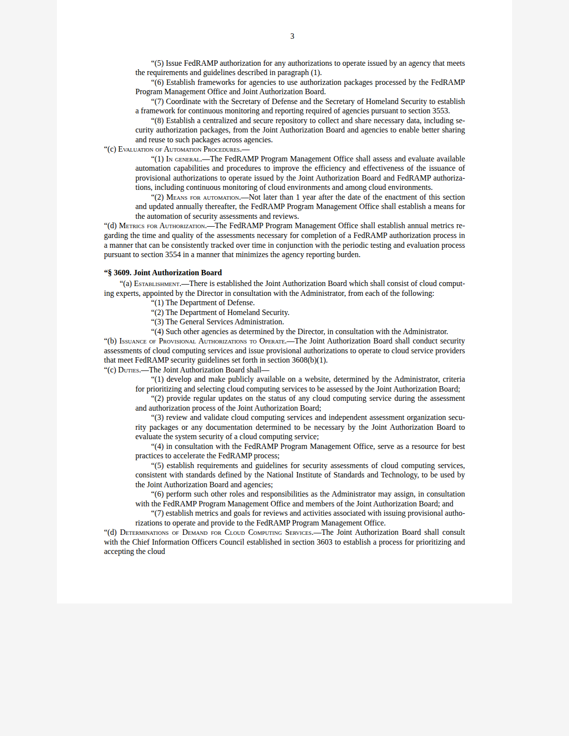3
“(5) Issue FedRAMP authorization for any authorizations to operate issued by an agency that meets the requirements and guidelines described in paragraph (1).
“(6) Establish frameworks for agencies to use authorization packages processed by the FedRAMP Program Management Office and Joint Authorization Board.
“(7) Coordinate with the Secretary of Defense and the Secretary of Homeland Security to establish a framework for continuous monitoring and reporting required of agencies pursuant to section 3553.
“(8) Establish a centralized and secure repository to collect and share necessary data, including security authorization packages, from the Joint Authorization Board and agencies to enable better sharing and reuse to such packages across agencies.
“(c) Evaluation of Automation Procedures.—
“(1) In general.—The FedRAMP Program Management Office shall assess and evaluate available automation capabilities and procedures to improve the efficiency and effectiveness of the issuance of provisional authorizations to operate issued by the Joint Authorization Board and FedRAMP authorizations, including continuous monitoring of cloud environments and among cloud environments.
“(2) Means for automation.—Not later than 1 year after the date of the enactment of this section and updated annually thereafter, the FedRAMP Program Management Office shall establish a means for the automation of security assessments and reviews.
“(d) Metrics for Authorization.—The FedRAMP Program Management Office shall establish annual metrics regarding the time and quality of the assessments necessary for completion of a FedRAMP authorization process in a manner that can be consistently tracked over time in conjunction with the periodic testing and evaluation process pursuant to section 3554 in a manner that minimizes the agency reporting burden.
“§ 3609. Joint Authorization Board
“(a) Establishment.—There is established the Joint Authorization Board which shall consist of cloud computing experts, appointed by the Director in consultation with the Administrator, from each of the following:
“(1) The Department of Defense.
“(2) The Department of Homeland Security.
“(3) The General Services Administration.
“(4) Such other agencies as determined by the Director, in consultation with the Administrator.
“(b) Issuance of Provisional Authorizations to Operate.—The Joint Authorization Board shall conduct security assessments of cloud computing services and issue provisional authorizations to operate to cloud service providers that meet FedRAMP security guidelines set forth in section 3608(b)(1).
“(c) Duties.—The Joint Authorization Board shall—
“(1) develop and make publicly available on a website, determined by the Administrator, criteria for prioritizing and selecting cloud computing services to be assessed by the Joint Authorization Board;
“(2) provide regular updates on the status of any cloud computing service during the assessment and authorization process of the Joint Authorization Board;
“(3) review and validate cloud computing services and independent assessment organization security packages or any documentation determined to be necessary by the Joint Authorization Board to evaluate the system security of a cloud computing service;
“(4) in consultation with the FedRAMP Program Management Office, serve as a resource for best practices to accelerate the FedRAMP process;
“(5) establish requirements and guidelines for security assessments of cloud computing services, consistent with standards defined by the National Institute of Standards and Technology, to be used by the Joint Authorization Board and agencies;
“(6) perform such other roles and responsibilities as the Administrator may assign, in consultation with the FedRAMP Program Management Office and members of the Joint Authorization Board; and
“(7) establish metrics and goals for reviews and activities associated with issuing provisional authorizations to operate and provide to the FedRAMP Program Management Office.
“(d) Determinations of Demand for Cloud Computing Services.—The Joint Authorization Board shall consult with the Chief Information Officers Council established in section 3603 to establish a process for prioritizing and accepting the cloud